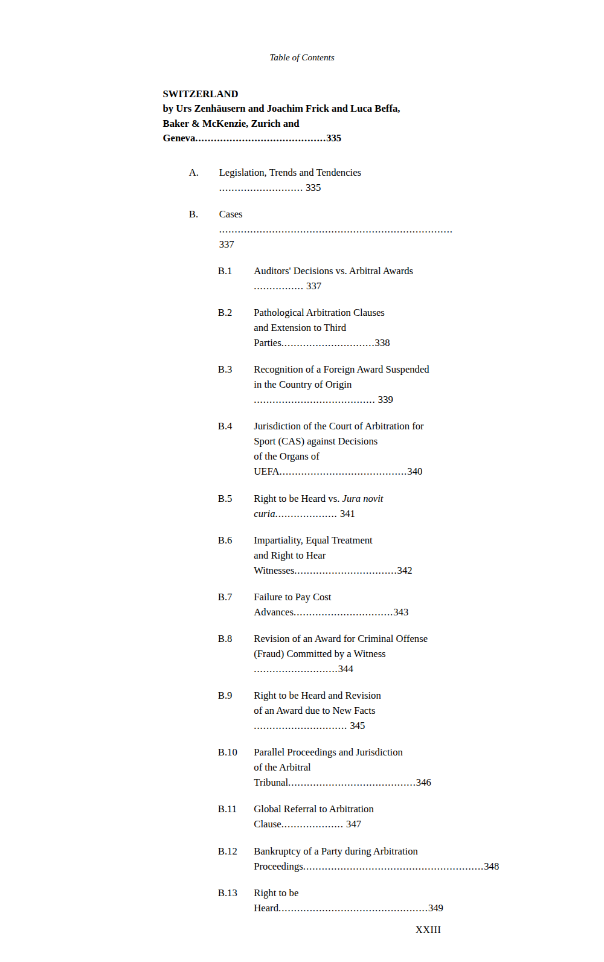Table of Contents
SWITZERLAND
by Urs Zenhäusern and Joachim Frick and Luca Beffa,
Baker & McKenzie, Zurich and Geneva.......................................... 335
A. Legislation, Trends and Tendencies ........................... 335
B. Cases ........................................................................... 337
B.1 Auditors' Decisions vs. Arbitral Awards ................ 337
B.2 Pathological Arbitration Clauses
and Extension to Third Parties.............................. 338
B.3 Recognition of a Foreign Award Suspended
in the Country of Origin ....................................... 339
B.4 Jurisdiction of the Court of Arbitration for
Sport (CAS) against Decisions
of the Organs of UEFA......................................... 340
B.5 Right to be Heard vs. Jura novit curia.................... 341
B.6 Impartiality, Equal Treatment
and Right to Hear Witnesses................................. 342
B.7 Failure to Pay Cost Advances................................ 343
B.8 Revision of an Award for Criminal Offense
(Fraud) Committed by a Witness ........................... 344
B.9 Right to be Heard and Revision
of an Award due to New Facts .............................. 345
B.10 Parallel Proceedings and Jurisdiction
of the Arbitral Tribunal......................................... 346
B.11 Global Referral to Arbitration Clause.................... 347
B.12 Bankruptcy of a Party during Arbitration
Proceedings.......................................................... 348
B.13 Right to be Heard................................................ 349
XXIII